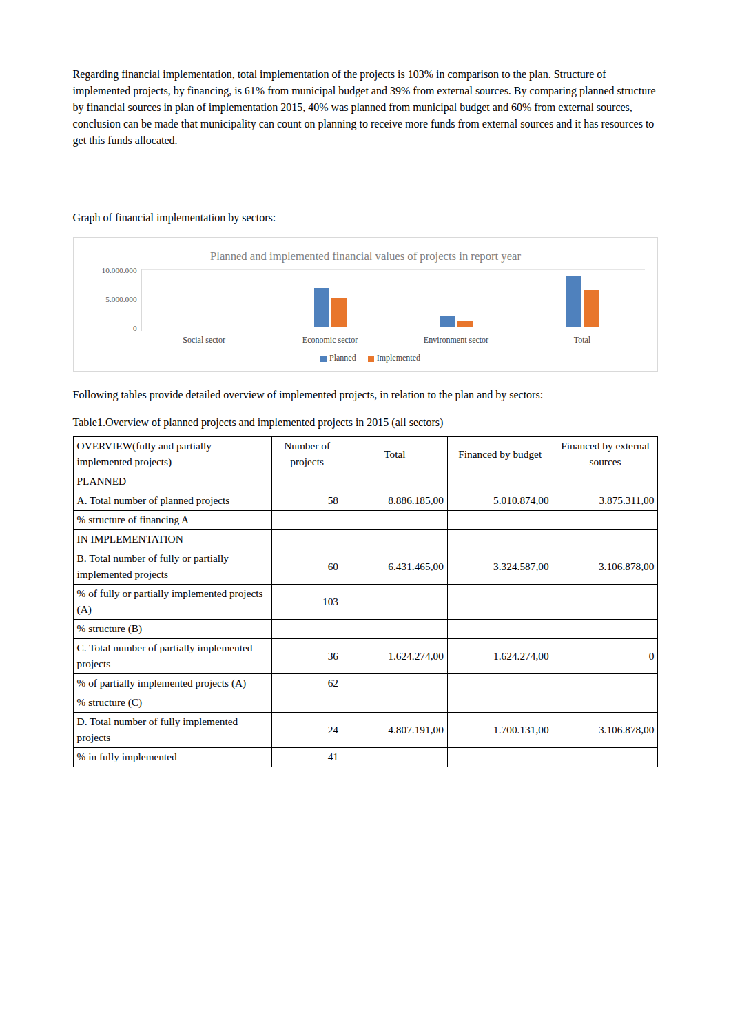Regarding financial implementation, total implementation of the projects is 103% in comparison to the plan. Structure of implemented projects, by financing, is 61% from municipal budget and 39% from external sources. By comparing planned structure by financial sources in plan of implementation 2015, 40% was planned from municipal budget and 60% from external sources, conclusion can be made that municipality can count on planning to receive more funds from external sources and it has resources to get this funds allocated.
Graph of financial implementation by sectors:
Planned and implemented financial values of projects in report year
10.000.000 5.000.000 0
Social sector Economic sector Environment sector Total
Planned Implemented
Following tables provide detailed overview of implemented projects, in relation to the plan and by sectors:
Table1.Overview of planned projects and implemented projects in 2015 (all sectors)
| OVERVIEW(fully and partially implemented projects) | Number of projects | Total | Financed by budget | Financed by external sources |
| --- | --- | --- | --- | --- |
| PLANNED | | | | |
| A. Total number of planned projects | 58 | 8.886.185,00 | 5.010.874,00 | 3.875.311,00 |
| % structure of financing A | | | | |
| IN IMPLEMENTATION | | | | |
| B. Total number of fully or partially implemented projects | 60 | 6.431.465,00 | 3.324.587,00 | 3.106.878,00 |
| % of fully or partially implemented projects (A) | 103 | | | |
| % structure (B) | | | | |
| C. Total number of partially implemented projects | 36 | 1.624.274,00 | 1.624.274,00 | 0 |
| % of partially implemented projects (A) | 62 | | | |
| % structure (C) | | | | |
| D. Total number of fully implemented projects | 24 | 4.807.191,00 | 1.700.131,00 | 3.106.878,00 |
| % in fully implemented | 41 | | | |